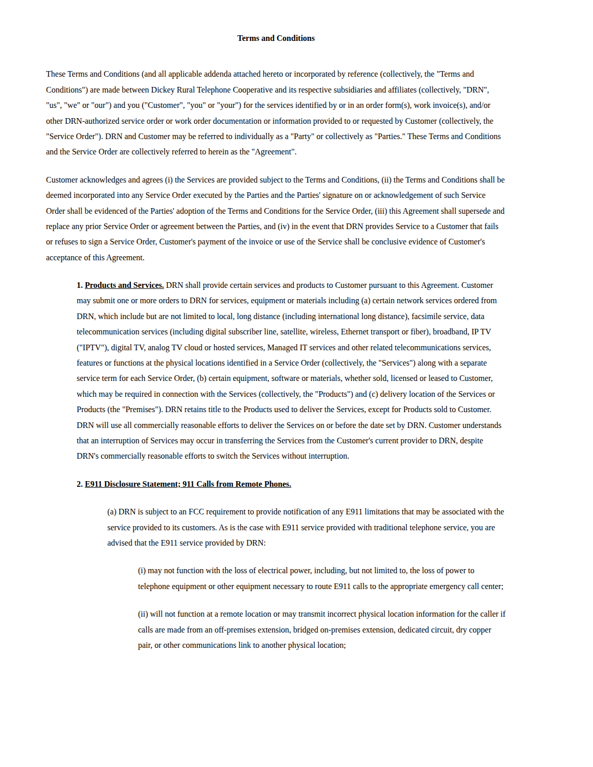Terms and Conditions
These Terms and Conditions (and all applicable addenda attached hereto or incorporated by reference (collectively, the "Terms and Conditions") are made between Dickey Rural Telephone Cooperative and its respective subsidiaries and affiliates (collectively, "DRN", "us", "we" or "our") and you ("Customer", "you" or "your") for the services identified by or in an order form(s), work invoice(s), and/or other DRN-authorized service order or work order documentation or information provided to or requested by Customer (collectively, the "Service Order"). DRN and Customer may be referred to individually as a "Party" or collectively as "Parties." These Terms and Conditions and the Service Order are collectively referred to herein as the "Agreement".
Customer acknowledges and agrees (i) the Services are provided subject to the Terms and Conditions, (ii) the Terms and Conditions shall be deemed incorporated into any Service Order executed by the Parties and the Parties' signature on or acknowledgement of such Service Order shall be evidenced of the Parties' adoption of the Terms and Conditions for the Service Order, (iii) this Agreement shall supersede and replace any prior Service Order or agreement between the Parties, and (iv) in the event that DRN provides Service to a Customer that fails or refuses to sign a Service Order, Customer's payment of the invoice or use of the Service shall be conclusive evidence of Customer's acceptance of this Agreement.
1. Products and Services. DRN shall provide certain services and products to Customer pursuant to this Agreement. Customer may submit one or more orders to DRN for services, equipment or materials including (a) certain network services ordered from DRN, which include but are not limited to local, long distance (including international long distance), facsimile service, data telecommunication services (including digital subscriber line, satellite, wireless, Ethernet transport or fiber), broadband, IP TV ("IPTV"), digital TV, analog TV cloud or hosted services, Managed IT services and other related telecommunications services, features or functions at the physical locations identified in a Service Order (collectively, the "Services") along with a separate service term for each Service Order, (b) certain equipment, software or materials, whether sold, licensed or leased to Customer, which may be required in connection with the Services (collectively, the "Products") and (c) delivery location of the Services or Products (the "Premises"). DRN retains title to the Products used to deliver the Services, except for Products sold to Customer. DRN will use all commercially reasonable efforts to deliver the Services on or before the date set by DRN. Customer understands that an interruption of Services may occur in transferring the Services from the Customer's current provider to DRN, despite DRN's commercially reasonable efforts to switch the Services without interruption.
2. E911 Disclosure Statement; 911 Calls from Remote Phones.
(a) DRN is subject to an FCC requirement to provide notification of any E911 limitations that may be associated with the service provided to its customers. As is the case with E911 service provided with traditional telephone service, you are advised that the E911 service provided by DRN:
(i) may not function with the loss of electrical power, including, but not limited to, the loss of power to telephone equipment or other equipment necessary to route E911 calls to the appropriate emergency call center;
(ii) will not function at a remote location or may transmit incorrect physical location information for the caller if calls are made from an off-premises extension, bridged on-premises extension, dedicated circuit, dry copper pair, or other communications link to another physical location;